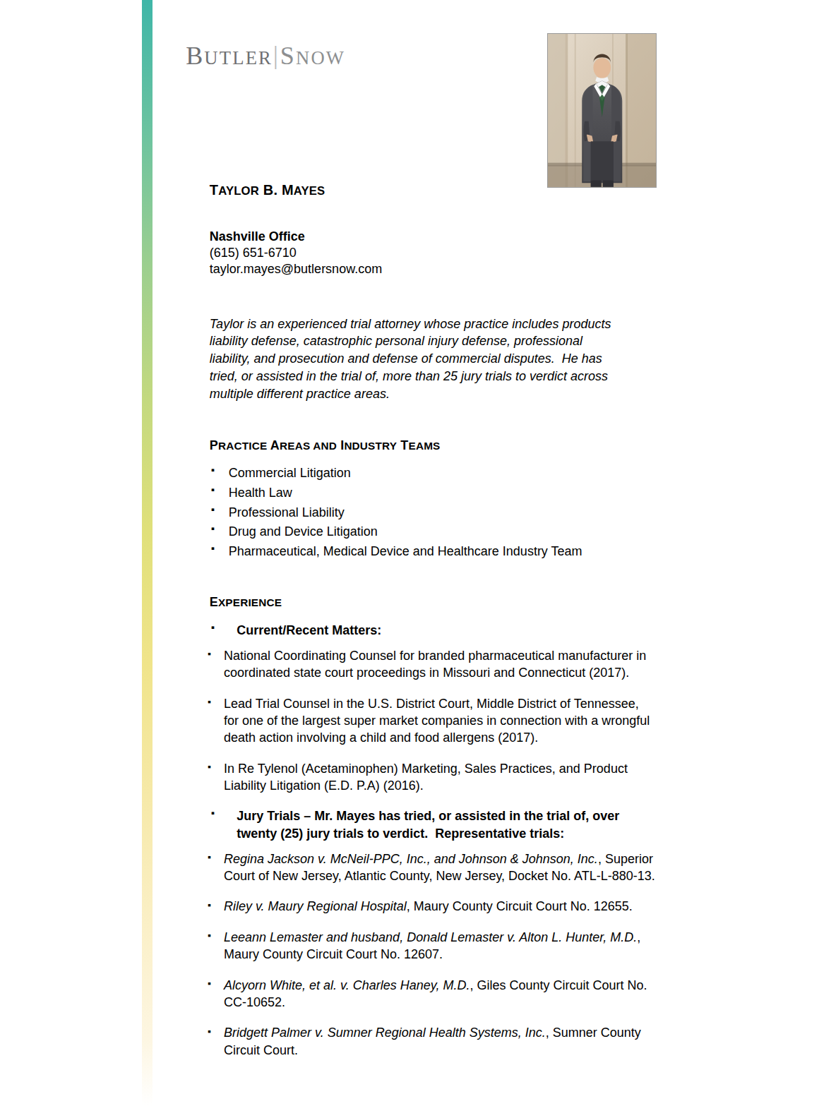BUTLER|SNOW
TAYLOR B. MAYES
Nashville Office
(615) 651-6710
taylor.mayes@butlersnow.com
Taylor is an experienced trial attorney whose practice includes products liability defense, catastrophic personal injury defense, professional liability, and prosecution and defense of commercial disputes. He has tried, or assisted in the trial of, more than 25 jury trials to verdict across multiple different practice areas.
PRACTICE AREAS AND INDUSTRY TEAMS
Commercial Litigation
Health Law
Professional Liability
Drug and Device Litigation
Pharmaceutical, Medical Device and Healthcare Industry Team
EXPERIENCE
Current/Recent Matters:
National Coordinating Counsel for branded pharmaceutical manufacturer in coordinated state court proceedings in Missouri and Connecticut (2017).
Lead Trial Counsel in the U.S. District Court, Middle District of Tennessee, for one of the largest super market companies in connection with a wrongful death action involving a child and food allergens (2017).
In Re Tylenol (Acetaminophen) Marketing, Sales Practices, and Product Liability Litigation (E.D. P.A) (2016).
Jury Trials – Mr. Mayes has tried, or assisted in the trial of, over twenty (25) jury trials to verdict. Representative trials:
Regina Jackson v. McNeil-PPC, Inc., and Johnson & Johnson, Inc., Superior Court of New Jersey, Atlantic County, New Jersey, Docket No. ATL-L-880-13.
Riley v. Maury Regional Hospital, Maury County Circuit Court No. 12655.
Leeann Lemaster and husband, Donald Lemaster v. Alton L. Hunter, M.D., Maury County Circuit Court No. 12607.
Alcyorn White, et al. v. Charles Haney, M.D., Giles County Circuit Court No. CC-10652.
Bridgett Palmer v. Sumner Regional Health Systems, Inc., Sumner County Circuit Court.